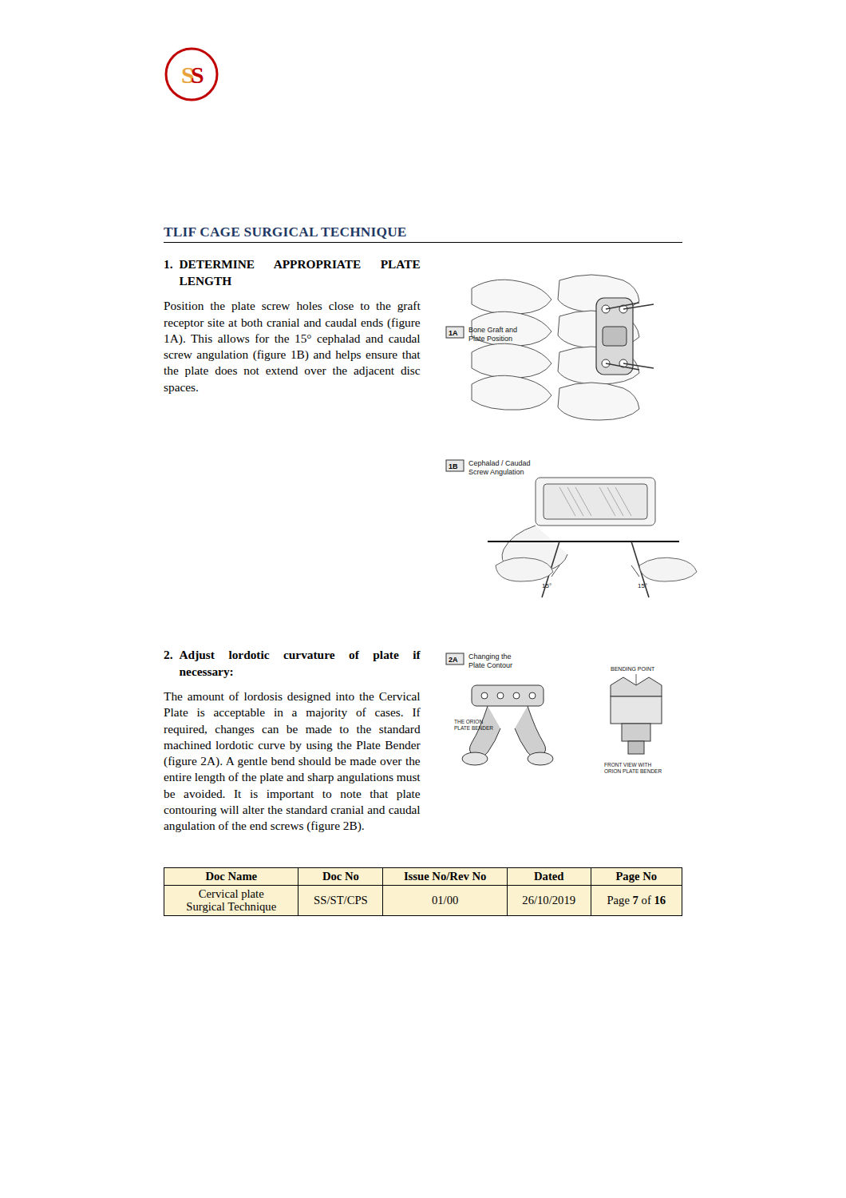S S
TLIF CAGE SURGICAL TECHNIQUE
1. DETERMINE APPROPRIATE PLATE LENGTH
Position the plate screw holes close to the graft receptor site at both cranial and caudal ends (figure 1A). This allows for the 15° cephalad and caudal screw angulation (figure 1B) and helps ensure that the plate does not extend over the adjacent disc spaces.
1A Bone Graft and Plate Position
1B Cephalad / Caudad Screw Angulation 15° 15°
2. Adjust lordotic curvature of plate if necessary:
The amount of lordosis designed into the Cervical Plate is acceptable in a majority of cases. If required, changes can be made to the standard machined lordotic curve by using the Plate Bender (figure 2A). A gentle bend should be made over the entire length of the plate and sharp angulations must be avoided. It is important to note that plate contouring will alter the standard cranial and caudal angulation of the end screws (figure 2B).
2A Changing the Plate Contour THE ORION PLATE BENDER BENDING POINT FRONT VIEW WITH ORION PLATE BENDER
| Doc Name | Doc No | Issue No/Rev No | Dated | Page No |
| --- | --- | --- | --- | --- |
| Cervical plate Surgical Technique | SS/ST/CPS | 01/00 | 26/10/2019 | Page 7 of 16 |